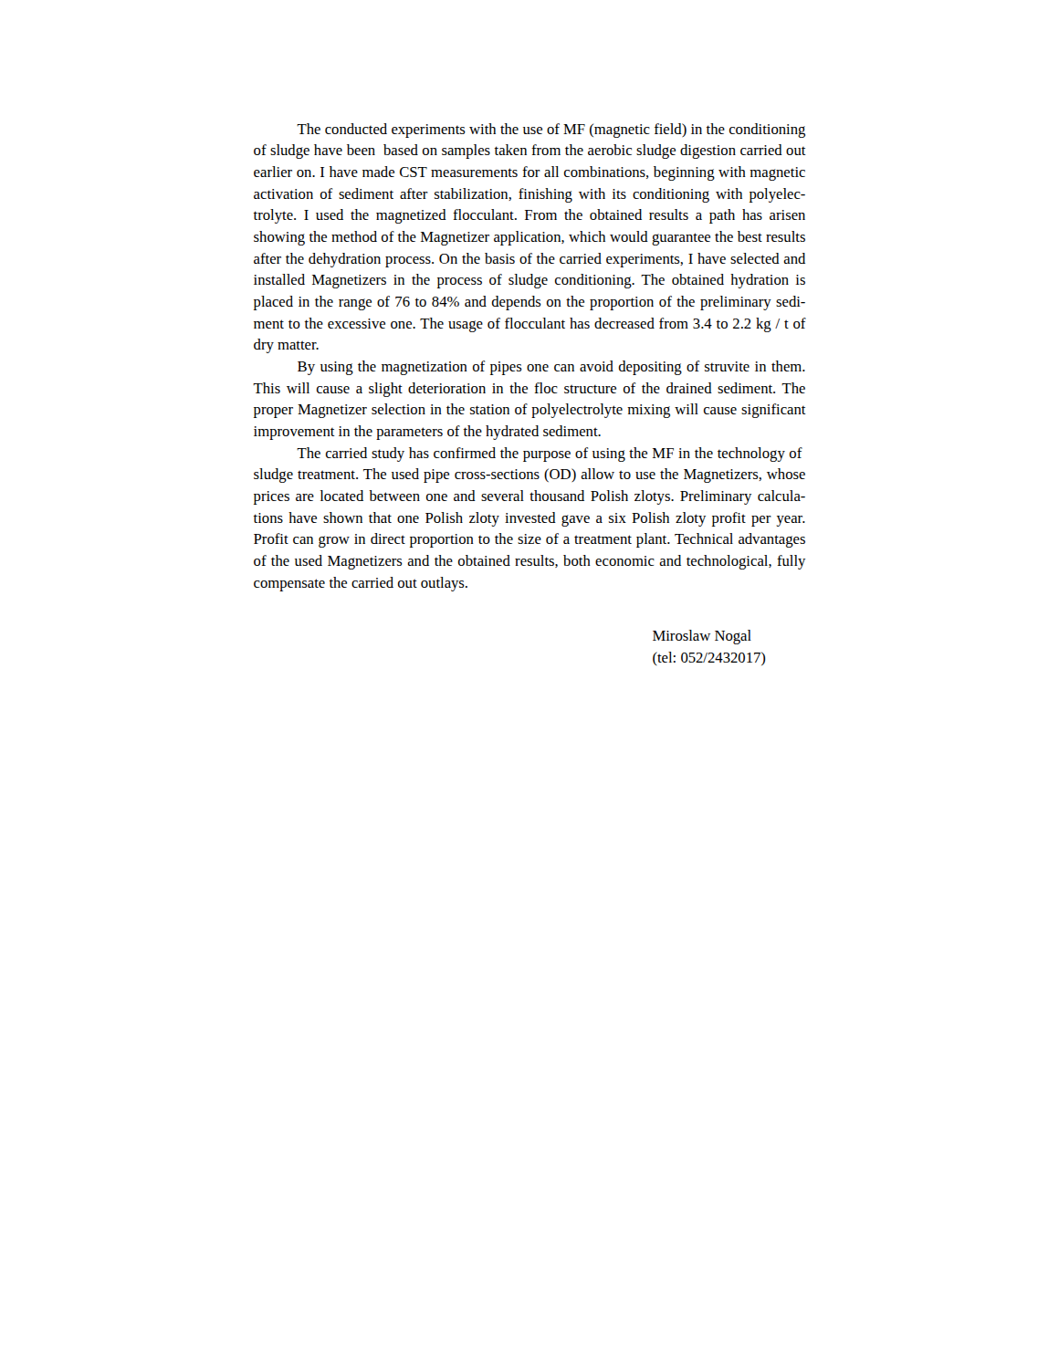The conducted experiments with the use of MF (magnetic field) in the conditioning of sludge have been based on samples taken from the aerobic sludge digestion carried out earlier on. I have made CST measurements for all combinations, beginning with magnetic activation of sediment after stabilization, finishing with its conditioning with polyelectrolyte. I used the magnetized flocculant. From the obtained results a path has arisen showing the method of the Magnetizer application, which would guarantee the best results after the dehydration process. On the basis of the carried experiments, I have selected and installed Magnetizers in the process of sludge conditioning. The obtained hydration is placed in the range of 76 to 84% and depends on the proportion of the preliminary sediment to the excessive one. The usage of flocculant has decreased from 3.4 to 2.2 kg / t of dry matter.
By using the magnetization of pipes one can avoid depositing of struvite in them. This will cause a slight deterioration in the floc structure of the drained sediment. The proper Magnetizer selection in the station of polyelectrolyte mixing will cause significant improvement in the parameters of the hydrated sediment.
The carried study has confirmed the purpose of using the MF in the technology of sludge treatment. The used pipe cross-sections (OD) allow to use the Magnetizers, whose prices are located between one and several thousand Polish zlotys. Preliminary calculations have shown that one Polish zloty invested gave a six Polish zloty profit per year. Profit can grow in direct proportion to the size of a treatment plant. Technical advantages of the used Magnetizers and the obtained results, both economic and technological, fully compensate the carried out outlays.
Miroslaw Nogal
(tel: 052/2432017)